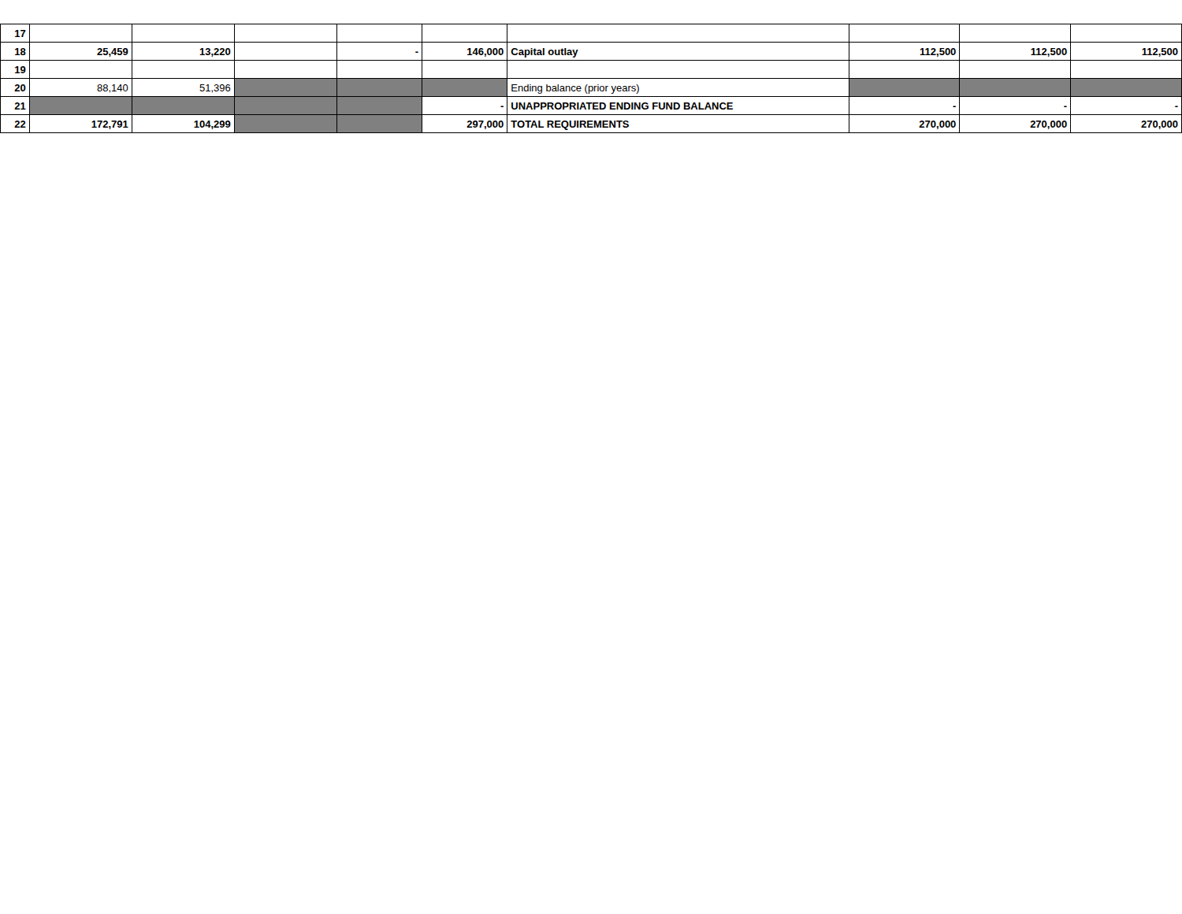| 17 | | | | | | | | | |
| 18 | 25,459 | 13,220 | | - | 146,000 | Capital outlay | 112,500 | 112,500 | 112,500 |
| 19 | | | | | | | | | |
| 20 | 88,140 | 51,396 | | | | Ending balance (prior years) | | | |
| 21 | | | | | - | UNAPPROPRIATED ENDING FUND BALANCE | - | - | - |
| 22 | 172,791 | 104,299 | | | 297,000 | TOTAL REQUIREMENTS | 270,000 | 270,000 | 270,000 |